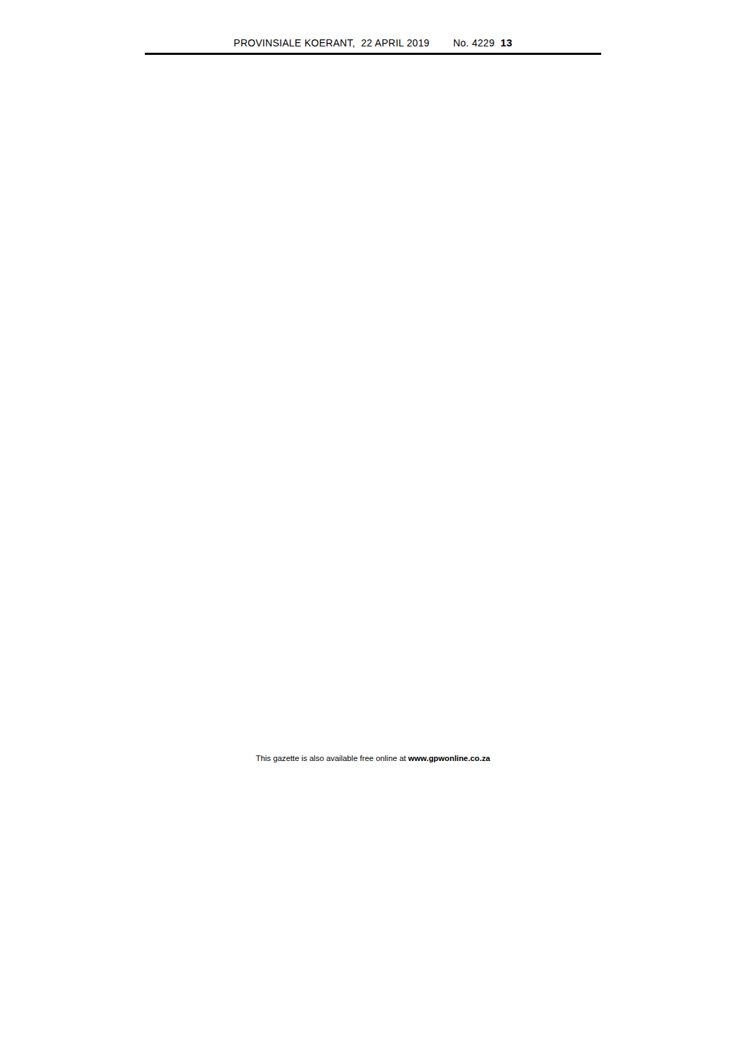PROVINSIALE KOERANT, 22 APRIL 2019 No. 4229 13
This gazette is also available free online at www.gpwonline.co.za